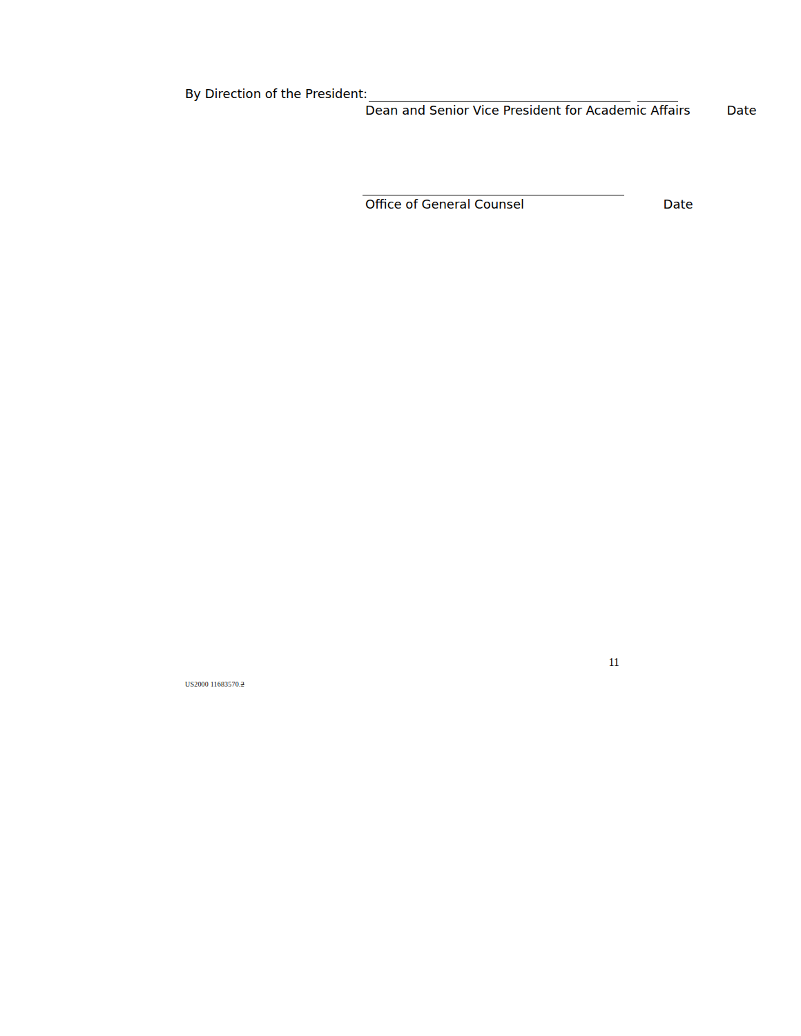By Direction of the President:
Dean and Senior Vice President for Academic Affairs Date
Office of General Counsel Date
11
US2000 11683570.2